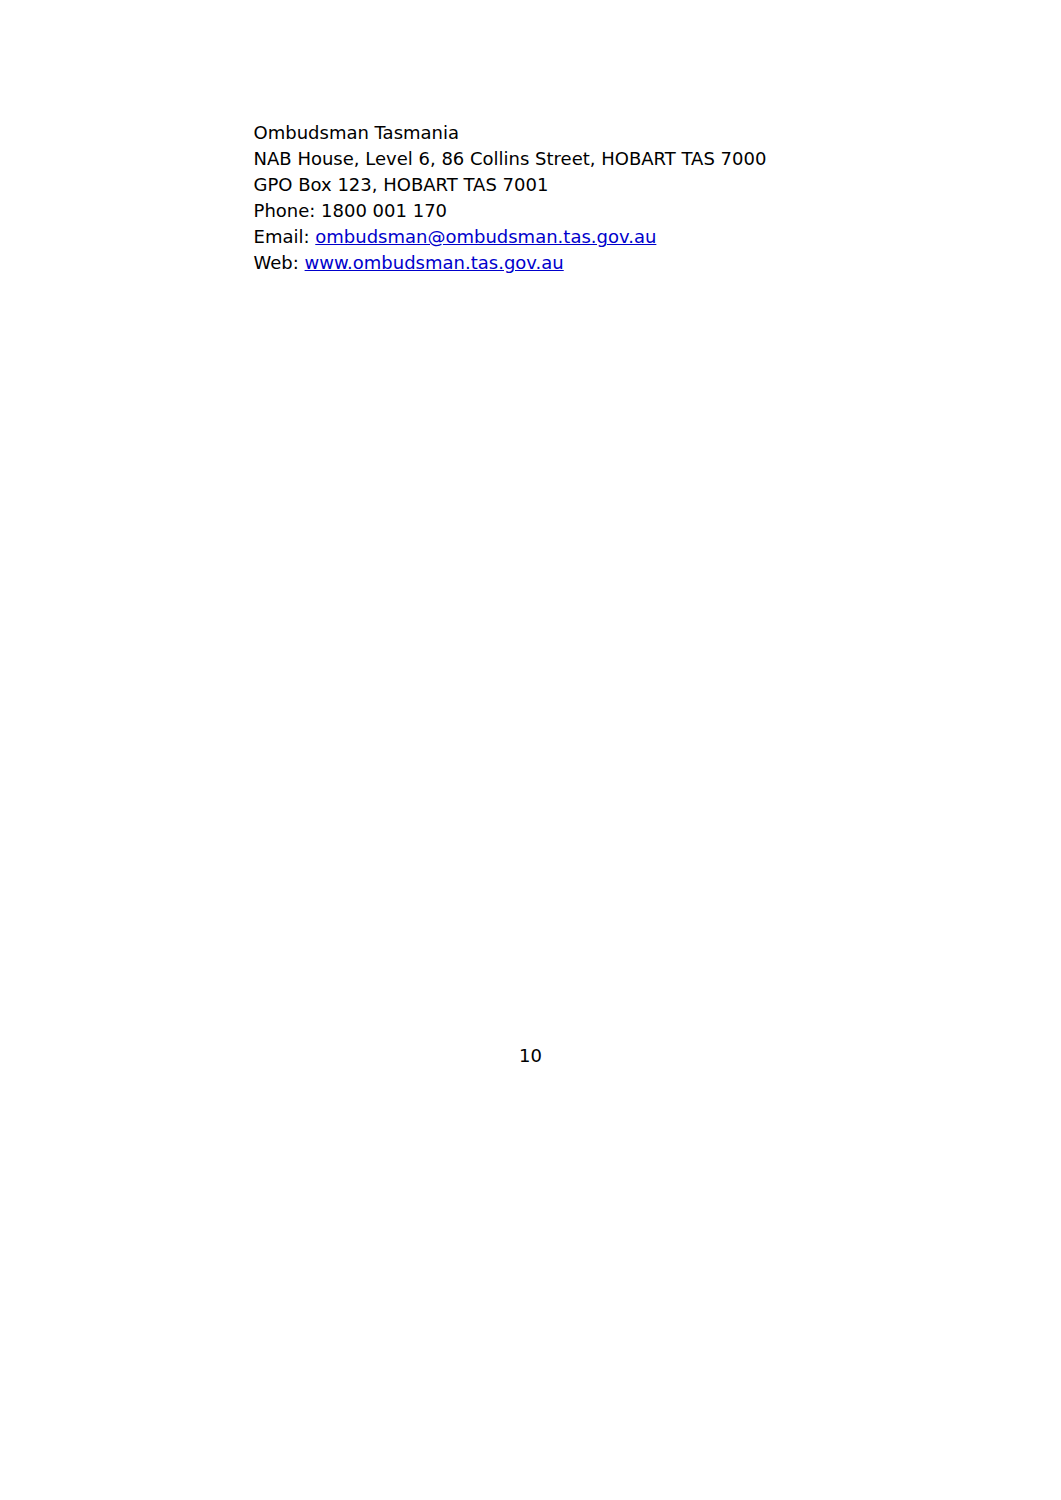Ombudsman Tasmania
NAB House, Level 6, 86 Collins Street, HOBART TAS 7000
GPO Box 123, HOBART TAS 7001
Phone: 1800 001 170
Email: ombudsman@ombudsman.tas.gov.au
Web: www.ombudsman.tas.gov.au
10